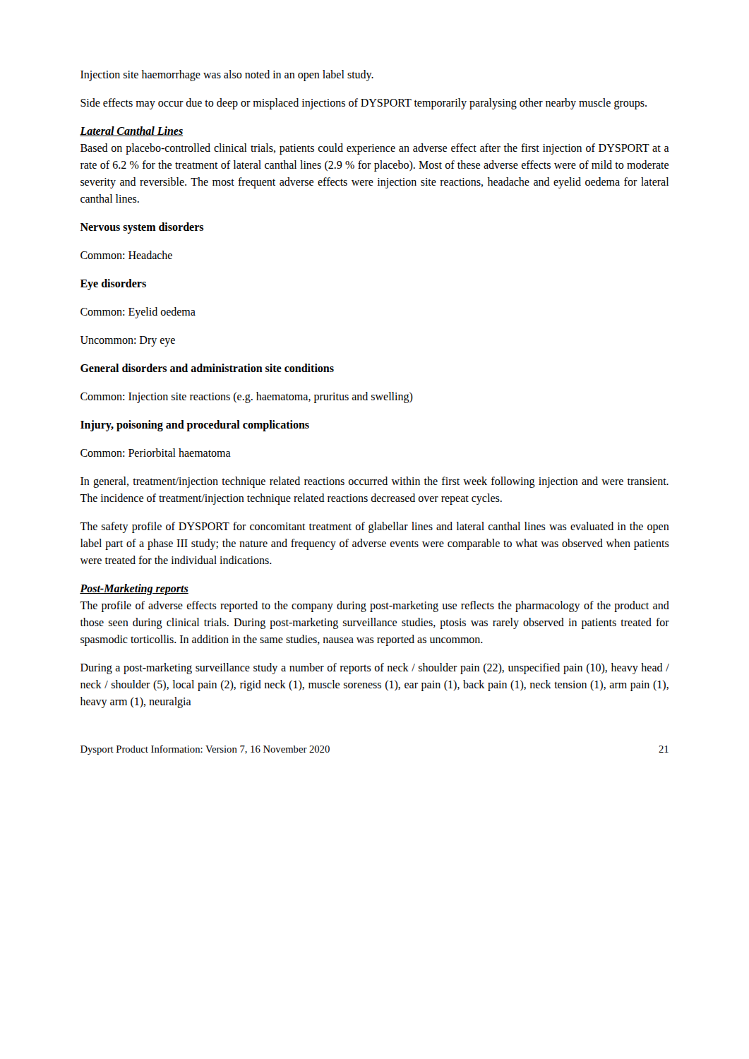Injection site haemorrhage was also noted in an open label study.
Side effects may occur due to deep or misplaced injections of DYSPORT temporarily paralysing other nearby muscle groups.
Lateral Canthal Lines
Based on placebo-controlled clinical trials, patients could experience an adverse effect after the first injection of DYSPORT at a rate of 6.2 % for the treatment of lateral canthal lines (2.9 % for placebo). Most of these adverse effects were of mild to moderate severity and reversible. The most frequent adverse effects were injection site reactions, headache and eyelid oedema for lateral canthal lines.
Nervous system disorders
Common: Headache
Eye disorders
Common: Eyelid oedema
Uncommon: Dry eye
General disorders and administration site conditions
Common: Injection site reactions (e.g. haematoma, pruritus and swelling)
Injury, poisoning and procedural complications
Common: Periorbital haematoma
In general, treatment/injection technique related reactions occurred within the first week following injection and were transient. The incidence of treatment/injection technique related reactions decreased over repeat cycles.
The safety profile of DYSPORT for concomitant treatment of glabellar lines and lateral canthal lines was evaluated in the open label part of a phase III study; the nature and frequency of adverse events were comparable to what was observed when patients were treated for the individual indications.
Post-Marketing reports
The profile of adverse effects reported to the company during post-marketing use reflects the pharmacology of the product and those seen during clinical trials. During post-marketing surveillance studies, ptosis was rarely observed in patients treated for spasmodic torticollis. In addition in the same studies, nausea was reported as uncommon.
During a post-marketing surveillance study a number of reports of neck / shoulder pain (22), unspecified pain (10), heavy head / neck / shoulder (5), local pain (2), rigid neck (1), muscle soreness (1), ear pain (1), back pain (1), neck tension (1), arm pain (1), heavy arm (1), neuralgia
Dysport Product Information: Version 7, 16 November 2020 21